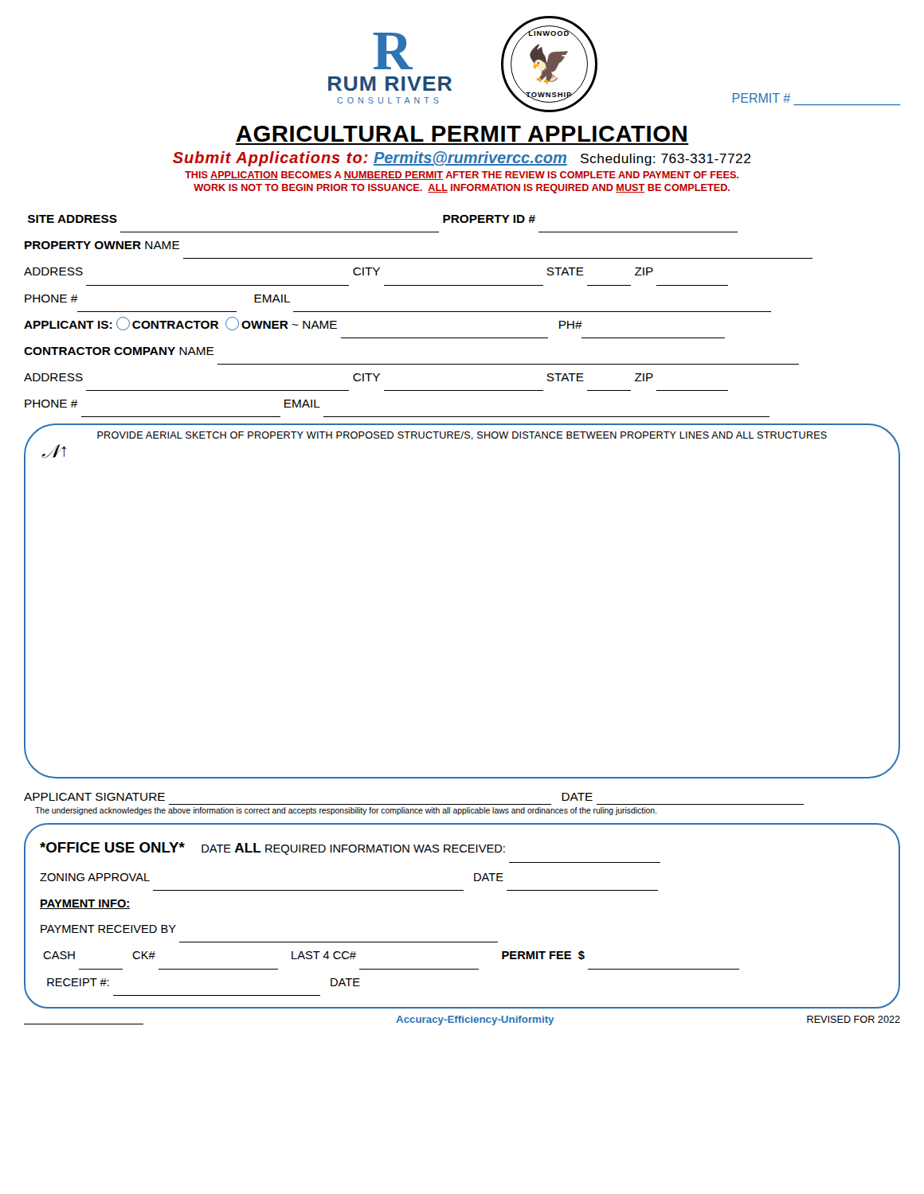R
RUM RIVER
CONSULTANTS
LINWOOD
🦅
TOWNSHIP
PERMIT # _______________
AGRICULTURAL PERMIT APPLICATION
Submit Applications to: Permits@rumrivercc.com Scheduling: 763-331-7722
THIS APPLICATION BECOMES A NUMBERED PERMIT AFTER THE REVIEW IS COMPLETE AND PAYMENT OF FEES.
WORK IS NOT TO BEGIN PRIOR TO ISSUANCE. ALL INFORMATION IS REQUIRED AND MUST BE COMPLETED.
SITE ADDRESS PROPERTY ID #
PROPERTY OWNER NAME
ADDRESS CITY STATE ZIP
PHONE # EMAIL
APPLICANT IS: CONTRACTOR OWNER ~ NAME PH#
CONTRACTOR COMPANY NAME
ADDRESS CITY STATE ZIP
PHONE # EMAIL
PROVIDE AERIAL SKETCH OF PROPERTY WITH PROPOSED STRUCTURE/S, SHOW DISTANCE BETWEEN PROPERTY LINES AND ALL STRUCTURES
𝒩↑
APPLICANT SIGNATURE DATE
The undersigned acknowledges the above information is correct and accepts responsibility for compliance with all applicable laws and ordinances of the ruling jurisdiction.
*OFFICE USE ONLY* DATE ALL REQUIRED INFORMATION WAS RECEIVED:
ZONING APPROVAL DATE
PAYMENT INFO:
PAYMENT RECEIVED BY
CASH CK# LAST 4 CC# PERMIT FEE $
RECEIPT #: DATE
Accuracy-Efficiency-Uniformity
REVISED FOR 2022